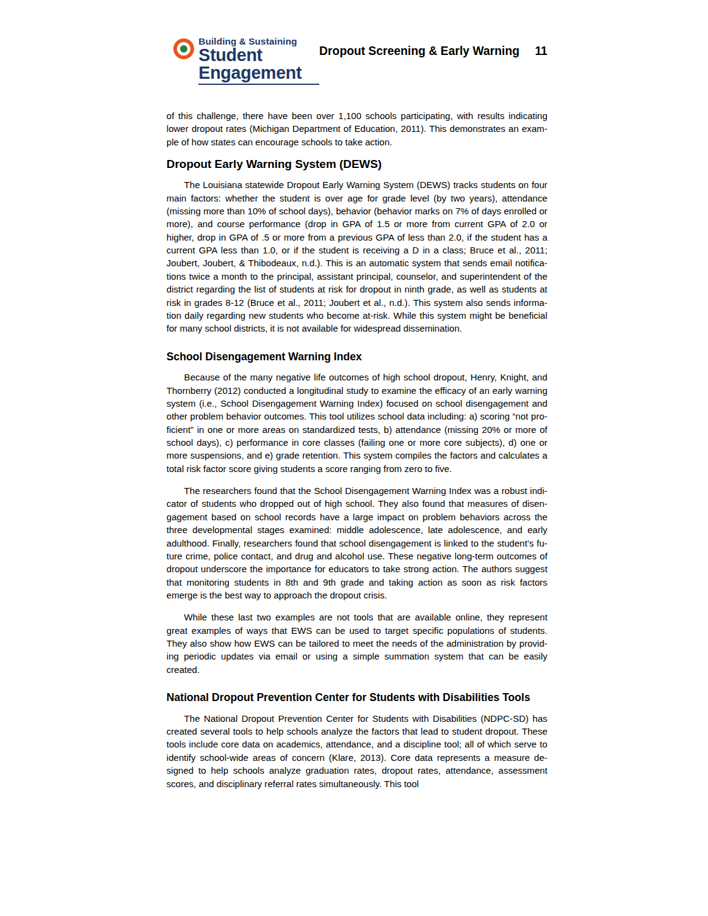Building & Sustaining
Student Engagement
Dropout Screening & Early Warning 11
of this challenge, there have been over 1,100 schools participating, with results indicating lower dropout rates (Michigan Department of Education, 2011). This demonstrates an example of how states can encourage schools to take action.
Dropout Early Warning System (DEWS)
The Louisiana statewide Dropout Early Warning System (DEWS) tracks students on four main factors: whether the student is over age for grade level (by two years), attendance (missing more than 10% of school days), behavior (behavior marks on 7% of days enrolled or more), and course performance (drop in GPA of 1.5 or more from current GPA of 2.0 or higher, drop in GPA of .5 or more from a previous GPA of less than 2.0, if the student has a current GPA less than 1.0, or if the student is receiving a D in a class; Bruce et al., 2011; Joubert, Joubert, & Thibodeaux, n.d.). This is an automatic system that sends email notifications twice a month to the principal, assistant principal, counselor, and superintendent of the district regarding the list of students at risk for dropout in ninth grade, as well as students at risk in grades 8-12 (Bruce et al., 2011; Joubert et al., n.d.). This system also sends information daily regarding new students who become at-risk. While this system might be beneficial for many school districts, it is not available for widespread dissemination.
School Disengagement Warning Index
Because of the many negative life outcomes of high school dropout, Henry, Knight, and Thornberry (2012) conducted a longitudinal study to examine the efficacy of an early warning system (i.e., School Disengagement Warning Index) focused on school disengagement and other problem behavior outcomes. This tool utilizes school data including: a) scoring “not proficient” in one or more areas on standardized tests, b) attendance (missing 20% or more of school days), c) performance in core classes (failing one or more core subjects), d) one or more suspensions, and e) grade retention. This system compiles the factors and calculates a total risk factor score giving students a score ranging from zero to five.
The researchers found that the School Disengagement Warning Index was a robust indicator of students who dropped out of high school. They also found that measures of disengagement based on school records have a large impact on problem behaviors across the three developmental stages examined: middle adolescence, late adolescence, and early adulthood. Finally, researchers found that school disengagement is linked to the student’s future crime, police contact, and drug and alcohol use. These negative long-term outcomes of dropout underscore the importance for educators to take strong action. The authors suggest that monitoring students in 8th and 9th grade and taking action as soon as risk factors emerge is the best way to approach the dropout crisis.
While these last two examples are not tools that are available online, they represent great examples of ways that EWS can be used to target specific populations of students. They also show how EWS can be tailored to meet the needs of the administration by providing periodic updates via email or using a simple summation system that can be easily created.
National Dropout Prevention Center for Students with Disabilities Tools
The National Dropout Prevention Center for Students with Disabilities (NDPC-SD) has created several tools to help schools analyze the factors that lead to student dropout. These tools include core data on academics, attendance, and a discipline tool; all of which serve to identify school-wide areas of concern (Klare, 2013). Core data represents a measure designed to help schools analyze graduation rates, dropout rates, attendance, assessment scores, and disciplinary referral rates simultaneously. This tool